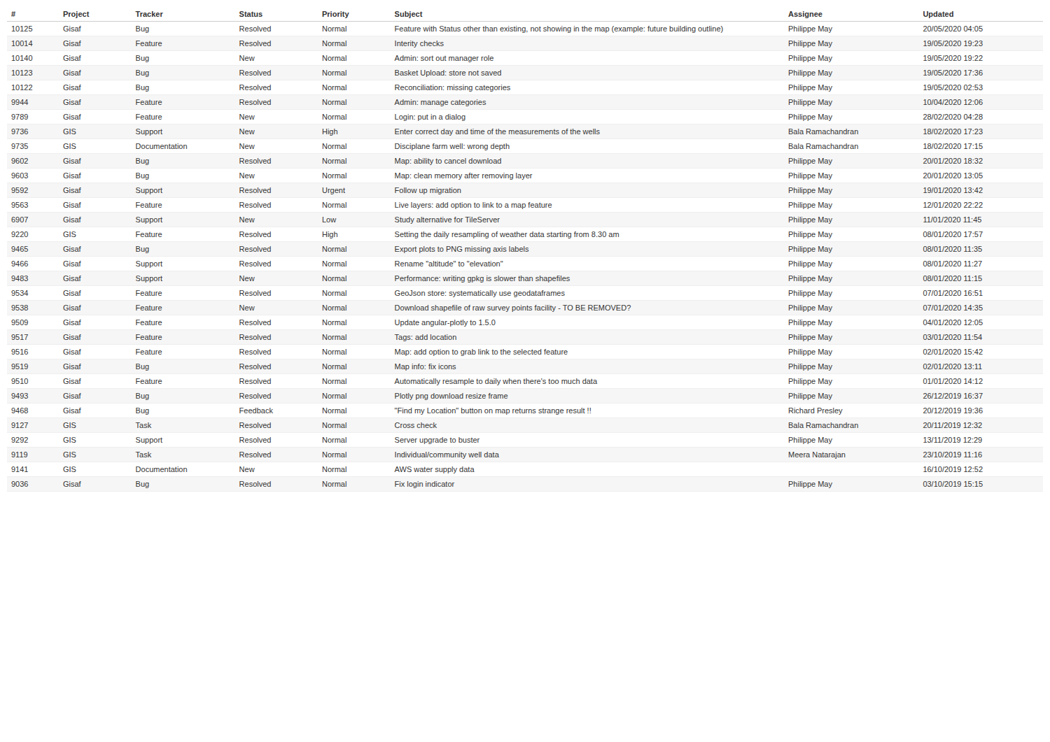| # | Project | Tracker | Status | Priority | Subject | Assignee | Updated |
| --- | --- | --- | --- | --- | --- | --- | --- |
| 10125 | Gisaf | Bug | Resolved | Normal | Feature with Status other than existing, not showing in the map (example: future building outline) | Philippe May | 20/05/2020 04:05 |
| 10014 | Gisaf | Feature | Resolved | Normal | Interity checks | Philippe May | 19/05/2020 19:23 |
| 10140 | Gisaf | Bug | New | Normal | Admin: sort out manager role | Philippe May | 19/05/2020 19:22 |
| 10123 | Gisaf | Bug | Resolved | Normal | Basket Upload: store not saved | Philippe May | 19/05/2020 17:36 |
| 10122 | Gisaf | Bug | Resolved | Normal | Reconciliation: missing categories | Philippe May | 19/05/2020 02:53 |
| 9944 | Gisaf | Feature | Resolved | Normal | Admin: manage categories | Philippe May | 10/04/2020 12:06 |
| 9789 | Gisaf | Feature | New | Normal | Login: put in a dialog | Philippe May | 28/02/2020 04:28 |
| 9736 | GIS | Support | New | High | Enter correct day and time of the measurements of the wells | Bala Ramachandran | 18/02/2020 17:23 |
| 9735 | GIS | Documentation | New | Normal | Disciplane farm well: wrong depth | Bala Ramachandran | 18/02/2020 17:15 |
| 9602 | Gisaf | Bug | Resolved | Normal | Map: ability to cancel download | Philippe May | 20/01/2020 18:32 |
| 9603 | Gisaf | Bug | New | Normal | Map: clean memory after removing layer | Philippe May | 20/01/2020 13:05 |
| 9592 | Gisaf | Support | Resolved | Urgent | Follow up migration | Philippe May | 19/01/2020 13:42 |
| 9563 | Gisaf | Feature | Resolved | Normal | Live layers: add option to link to a map feature | Philippe May | 12/01/2020 22:22 |
| 6907 | Gisaf | Support | New | Low | Study alternative for TileServer | Philippe May | 11/01/2020 11:45 |
| 9220 | GIS | Feature | Resolved | High | Setting the daily resampling of weather data starting from 8.30 am | Philippe May | 08/01/2020 17:57 |
| 9465 | Gisaf | Bug | Resolved | Normal | Export plots to PNG missing axis labels | Philippe May | 08/01/2020 11:35 |
| 9466 | Gisaf | Support | Resolved | Normal | Rename "altitude" to "elevation" | Philippe May | 08/01/2020 11:27 |
| 9483 | Gisaf | Support | New | Normal | Performance: writing gpkg is slower than shapefiles | Philippe May | 08/01/2020 11:15 |
| 9534 | Gisaf | Feature | Resolved | Normal | GeoJson store: systematically use geodataframes | Philippe May | 07/01/2020 16:51 |
| 9538 | Gisaf | Feature | New | Normal | Download shapefile of raw survey points facility - TO BE REMOVED? | Philippe May | 07/01/2020 14:35 |
| 9509 | Gisaf | Feature | Resolved | Normal | Update angular-plotly to 1.5.0 | Philippe May | 04/01/2020 12:05 |
| 9517 | Gisaf | Feature | Resolved | Normal | Tags: add location | Philippe May | 03/01/2020 11:54 |
| 9516 | Gisaf | Feature | Resolved | Normal | Map: add option to grab link to the selected feature | Philippe May | 02/01/2020 15:42 |
| 9519 | Gisaf | Bug | Resolved | Normal | Map info: fix icons | Philippe May | 02/01/2020 13:11 |
| 9510 | Gisaf | Feature | Resolved | Normal | Automatically resample to daily when there's too much data | Philippe May | 01/01/2020 14:12 |
| 9493 | Gisaf | Bug | Resolved | Normal | Plotly png download resize frame | Philippe May | 26/12/2019 16:37 |
| 9468 | Gisaf | Bug | Feedback | Normal | "Find my Location" button on map returns strange result !! | Richard Presley | 20/12/2019 19:36 |
| 9127 | GIS | Task | Resolved | Normal | Cross check | Bala Ramachandran | 20/11/2019 12:32 |
| 9292 | GIS | Support | Resolved | Normal | Server upgrade to buster | Philippe May | 13/11/2019 12:29 |
| 9119 | GIS | Task | Resolved | Normal | Individual/community well data | Meera Natarajan | 23/10/2019 11:16 |
| 9141 | GIS | Documentation | New | Normal | AWS water supply data | | 16/10/2019 12:52 |
| 9036 | Gisaf | Bug | Resolved | Normal | Fix login indicator | Philippe May | 03/10/2019 15:15 |